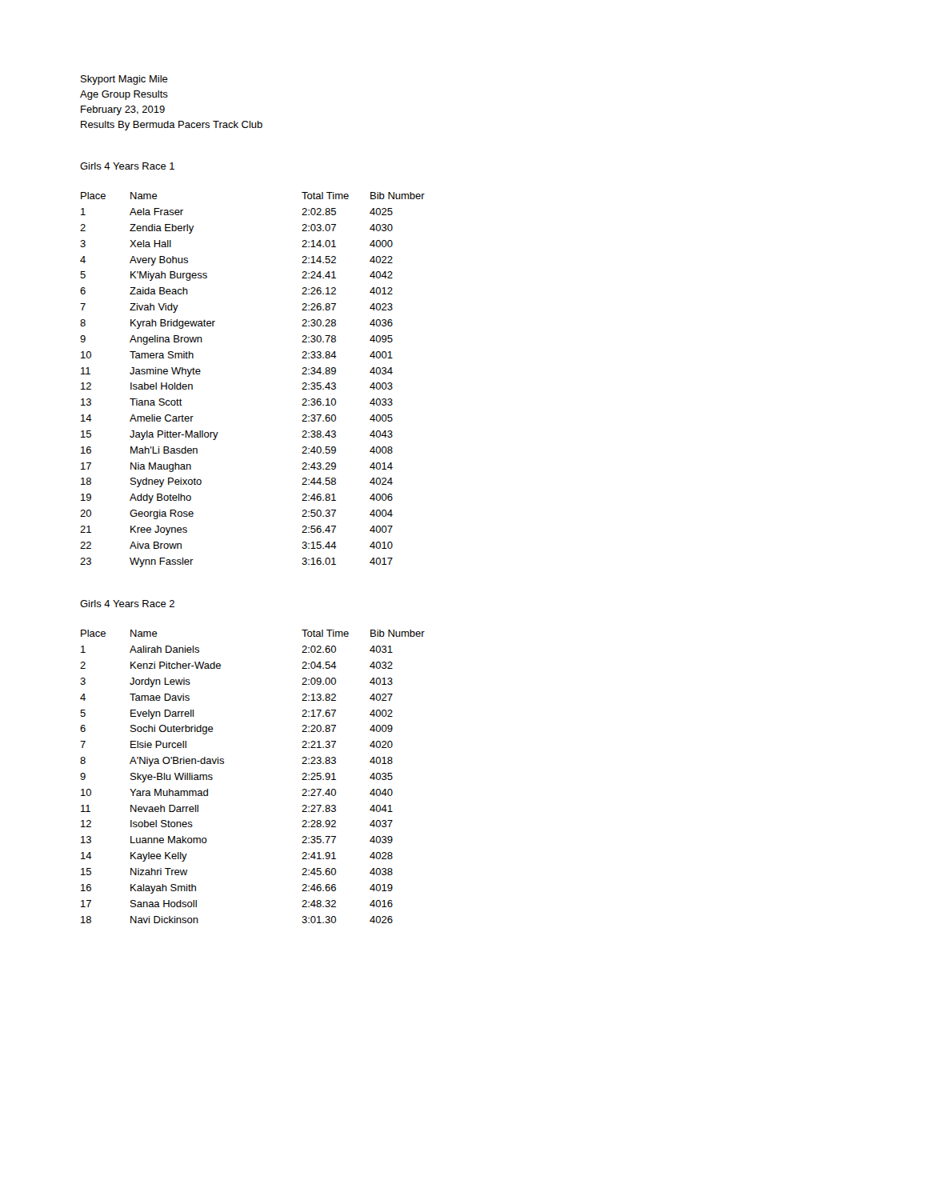Skyport Magic Mile
Age Group Results
February 23, 2019
Results By Bermuda Pacers Track Club
Girls 4 Years Race 1
| Place | Name | Total Time | Bib Number |
| --- | --- | --- | --- |
| 1 | Aela Fraser | 2:02.85 | 4025 |
| 2 | Zendia Eberly | 2:03.07 | 4030 |
| 3 | Xela Hall | 2:14.01 | 4000 |
| 4 | Avery Bohus | 2:14.52 | 4022 |
| 5 | K'Miyah Burgess | 2:24.41 | 4042 |
| 6 | Zaida Beach | 2:26.12 | 4012 |
| 7 | Zivah Vidy | 2:26.87 | 4023 |
| 8 | Kyrah Bridgewater | 2:30.28 | 4036 |
| 9 | Angelina Brown | 2:30.78 | 4095 |
| 10 | Tamera Smith | 2:33.84 | 4001 |
| 11 | Jasmine Whyte | 2:34.89 | 4034 |
| 12 | Isabel Holden | 2:35.43 | 4003 |
| 13 | Tiana Scott | 2:36.10 | 4033 |
| 14 | Amelie Carter | 2:37.60 | 4005 |
| 15 | Jayla Pitter-Mallory | 2:38.43 | 4043 |
| 16 | Mah'Li Basden | 2:40.59 | 4008 |
| 17 | Nia Maughan | 2:43.29 | 4014 |
| 18 | Sydney Peixoto | 2:44.58 | 4024 |
| 19 | Addy Botelho | 2:46.81 | 4006 |
| 20 | Georgia Rose | 2:50.37 | 4004 |
| 21 | Kree Joynes | 2:56.47 | 4007 |
| 22 | Aiva Brown | 3:15.44 | 4010 |
| 23 | Wynn Fassler | 3:16.01 | 4017 |
Girls 4 Years Race 2
| Place | Name | Total Time | Bib Number |
| --- | --- | --- | --- |
| 1 | Aalirah Daniels | 2:02.60 | 4031 |
| 2 | Kenzi Pitcher-Wade | 2:04.54 | 4032 |
| 3 | Jordyn Lewis | 2:09.00 | 4013 |
| 4 | Tamae Davis | 2:13.82 | 4027 |
| 5 | Evelyn Darrell | 2:17.67 | 4002 |
| 6 | Sochi Outerbridge | 2:20.87 | 4009 |
| 7 | Elsie Purcell | 2:21.37 | 4020 |
| 8 | A'Niya O'Brien-davis | 2:23.83 | 4018 |
| 9 | Skye-Blu Williams | 2:25.91 | 4035 |
| 10 | Yara Muhammad | 2:27.40 | 4040 |
| 11 | Nevaeh Darrell | 2:27.83 | 4041 |
| 12 | Isobel Stones | 2:28.92 | 4037 |
| 13 | Luanne Makomo | 2:35.77 | 4039 |
| 14 | Kaylee Kelly | 2:41.91 | 4028 |
| 15 | Nizahri Trew | 2:45.60 | 4038 |
| 16 | Kalayah Smith | 2:46.66 | 4019 |
| 17 | Sanaa Hodsoll | 2:48.32 | 4016 |
| 18 | Navi Dickinson | 3:01.30 | 4026 |